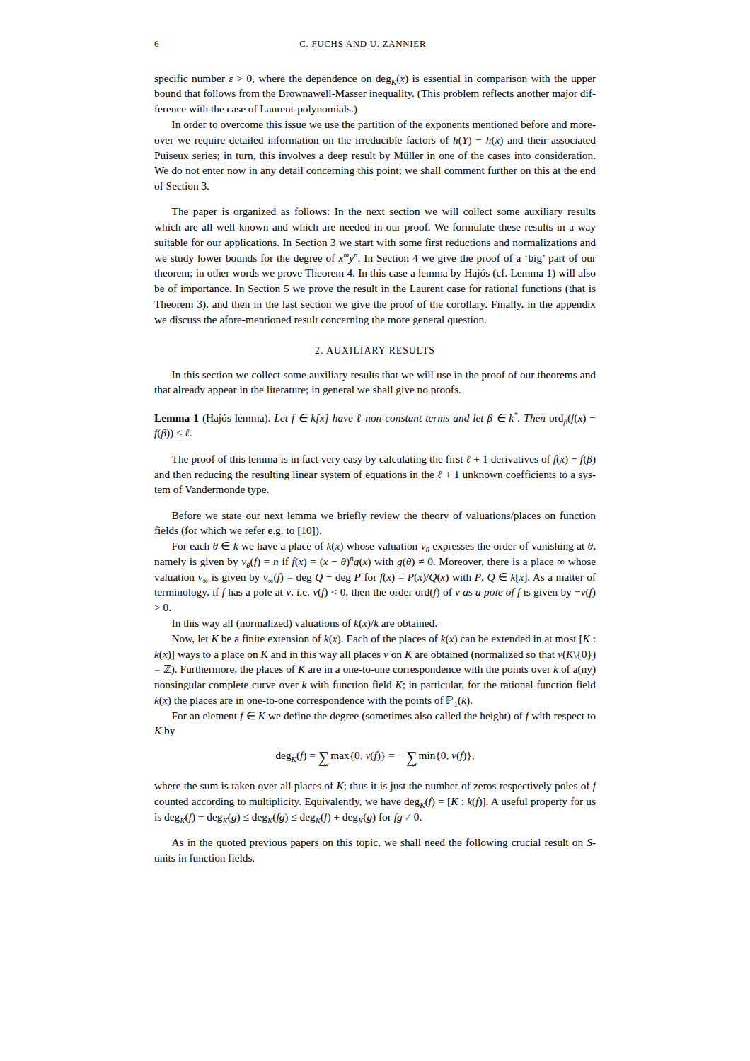6 C. Fuchs and U. Zannier
specific number ε > 0, where the dependence on degK(x) is essential in comparison with the upper bound that follows from the Brownawell-Masser inequality. (This problem reflects another major difference with the case of Laurent-polynomials.)
In order to overcome this issue we use the partition of the exponents mentioned before and moreover we require detailed information on the irreducible factors of h(Y) − h(x) and their associated Puiseux series; in turn, this involves a deep result by Müller in one of the cases into consideration. We do not enter now in any detail concerning this point; we shall comment further on this at the end of Section 3.
The paper is organized as follows: In the next section we will collect some auxiliary results which are all well known and which are needed in our proof. We formulate these results in a way suitable for our applications. In Section 3 we start with some first reductions and normalizations and we study lower bounds for the degree of xmyn. In Section 4 we give the proof of a ‘big’ part of our theorem; in other words we prove Theorem 4. In this case a lemma by Hajós (cf. Lemma 1) will also be of importance. In Section 5 we prove the result in the Laurent case for rational functions (that is Theorem 3), and then in the last section we give the proof of the corollary. Finally, in the appendix we discuss the afore-mentioned result concerning the more general question.
2. Auxiliary results
In this section we collect some auxiliary results that we will use in the proof of our theorems and that already appear in the literature; in general we shall give no proofs.
Lemma 1 (Hajós lemma). Let f ∈ k[x] have ℓ non-constant terms and let β ∈ k*. Then ordβ(f(x) − f(β)) ≤ ℓ.
The proof of this lemma is in fact very easy by calculating the first ℓ + 1 derivatives of f(x) − f(β) and then reducing the resulting linear system of equations in the ℓ + 1 unknown coefficients to a system of Vandermonde type.
Before we state our next lemma we briefly review the theory of valuations/places on function fields (for which we refer e.g. to [10]).
For each θ ∈ k we have a place of k(x) whose valuation vθ expresses the order of vanishing at θ, namely is given by vθ(f) = n if f(x) = (x − θ)ng(x) with g(θ) ≠ 0. Moreover, there is a place ∞ whose valuation v∞ is given by v∞(f) = deg Q − deg P for f(x) = P(x)/Q(x) with P, Q ∈ k[x]. As a matter of terminology, if f has a pole at v, i.e. v(f) < 0, then the order ord(f) of v as a pole of f is given by −v(f) > 0.
In this way all (normalized) valuations of k(x)/k are obtained.
Now, let K be a finite extension of k(x). Each of the places of k(x) can be extended in at most [K : k(x)] ways to a place on K and in this way all places v on K are obtained (normalized so that v(K\{0}) = ℤ). Furthermore, the places of K are in a one-to-one correspondence with the points over k of a(ny) nonsingular complete curve over k with function field K; in particular, for the rational function field k(x) the places are in one-to-one correspondence with the points of ℙ1(k).
For an element f ∈ K we define the degree (sometimes also called the height) of f with respect to K by
degK(f) = ∑v max{0, v(f)} = − ∑v min{0, v(f)},
where the sum is taken over all places of K; thus it is just the number of zeros respectively poles of f counted according to multiplicity. Equivalently, we have degK(f) = [K : k(f)]. A useful property for us is degK(f) − degK(g) ≤ degK(fg) ≤ degK(f) + degK(g) for fg ≠ 0.
As in the quoted previous papers on this topic, we shall need the following crucial result on S-units in function fields.